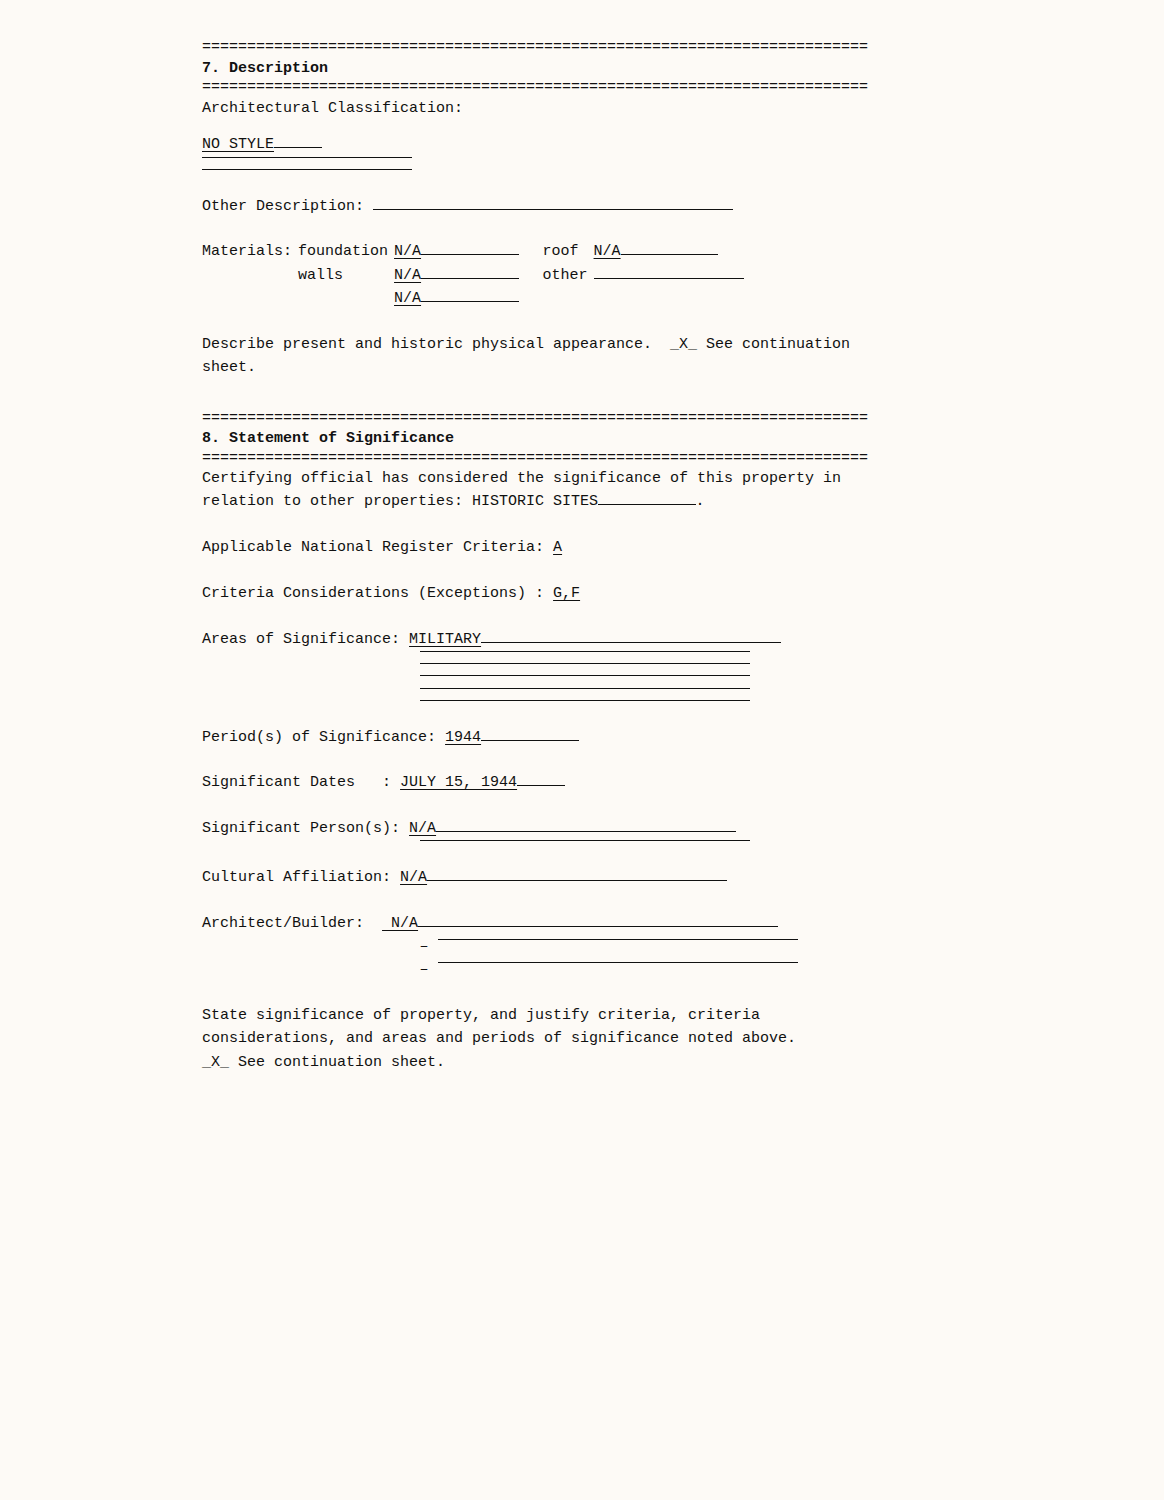==========================================================================
7. Description
==========================================================================
Architectural Classification:
NO STYLE
Other Description:
| Materials: | foundation | N/A | roof | N/A |
| | walls | N/A | other | |
| | | N/A | | |
Describe present and historic physical appearance. _X_ See continuation
sheet.
==========================================================================
8. Statement of Significance
==========================================================================
Certifying official has considered the significance of this property in
relation to other properties: HISTORIC SITES .
Applicable National Register Criteria: A
Criteria Considerations (Exceptions) : G,F
Areas of Significance: MILITARY
Period(s) of Significance: 1944
Significant Dates : JULY 15, 1944
Significant Person(s): N/A
Cultural Affiliation: N/A
Architect/Builder: N/A
–
–
State significance of property, and justify criteria, criteria
considerations, and areas and periods of significance noted above.
_X_ See continuation sheet.